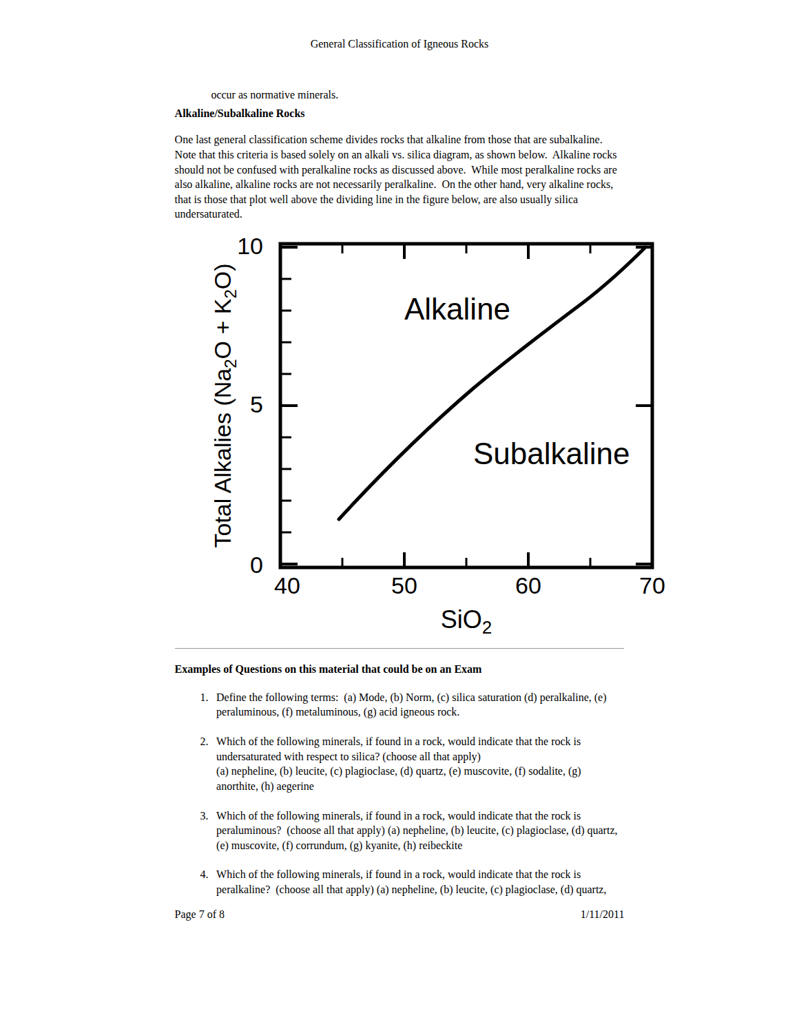General Classification of Igneous Rocks
occur as normative minerals.
Alkaline/Subalkaline Rocks
One last general classification scheme divides rocks that alkaline from those that are subalkaline. Note that this criteria is based solely on an alkali vs. silica diagram, as shown below. Alkaline rocks should not be confused with peralkaline rocks as discussed above. While most peralkaline rocks are also alkaline, alkaline rocks are not necessarily peralkaline. On the other hand, very alkaline rocks, that is those that plot well above the dividing line in the figure below, are also usually silica undersaturated.
10 5 0 40 50 60 70 SiO2 Total Alkalies (Na2O + K2O) Alkaline Subalkaline
Examples of Questions on this material that could be on an Exam
Define the following terms: (a) Mode, (b) Norm, (c) silica saturation (d) peralkaline, (e) peraluminous, (f) metaluminous, (g) acid igneous rock.
Which of the following minerals, if found in a rock, would indicate that the rock is undersaturated with respect to silica? (choose all that apply)
(a) nepheline, (b) leucite, (c) plagioclase, (d) quartz, (e) muscovite, (f) sodalite, (g) anorthite, (h) aegerine
Which of the following minerals, if found in a rock, would indicate that the rock is peraluminous? (choose all that apply) (a) nepheline, (b) leucite, (c) plagioclase, (d) quartz, (e) muscovite, (f) corrundum, (g) kyanite, (h) reibeckite
Which of the following minerals, if found in a rock, would indicate that the rock is peralkaline? (choose all that apply) (a) nepheline, (b) leucite, (c) plagioclase, (d) quartz,
Page 7 of 8 1/11/2011